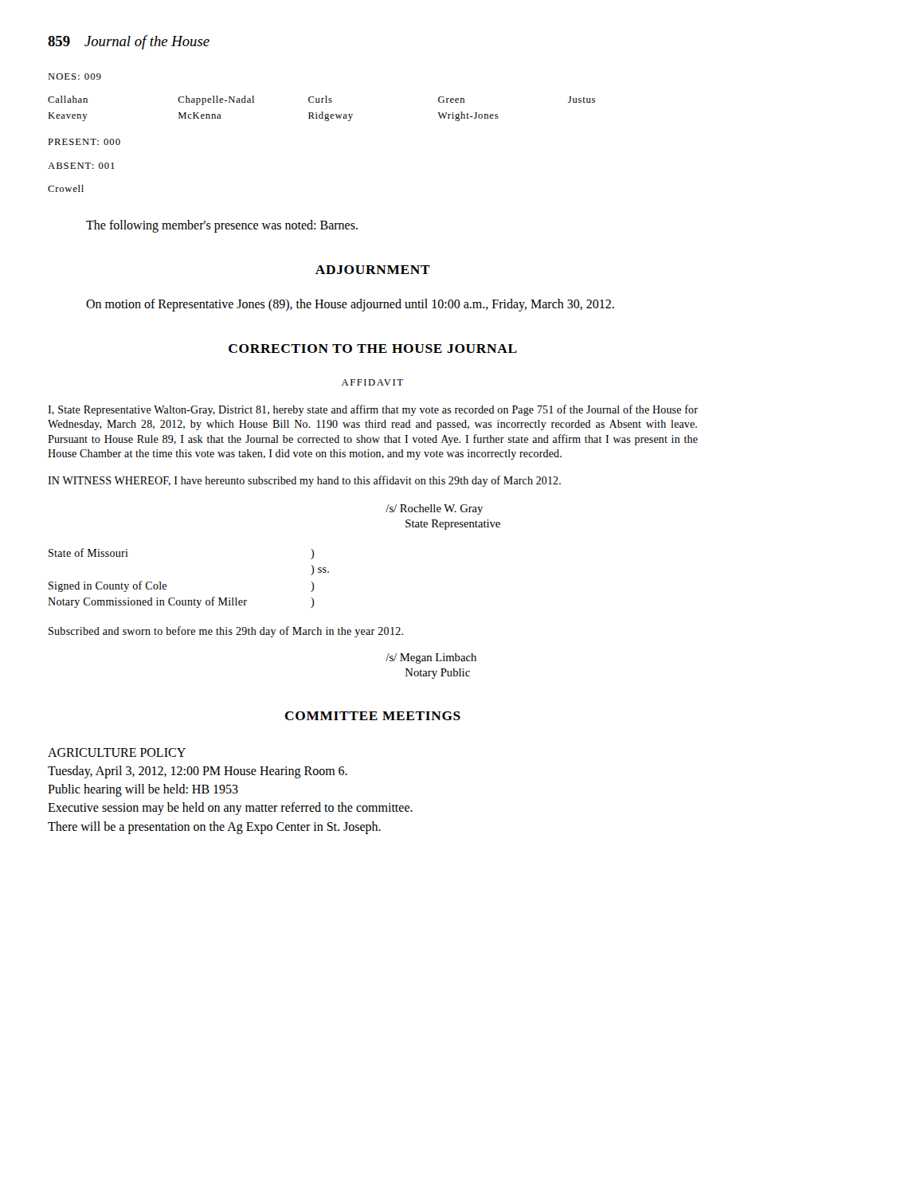859 Journal of the House
NOES: 009
| Callahan | Chappelle-Nadal | Curls | Green | Justus |
| Keaveny | McKenna | Ridgeway | Wright-Jones | |
PRESENT: 000
ABSENT: 001
| Crowell | | | | |
The following member's presence was noted: Barnes.
ADJOURNMENT
On motion of Representative Jones (89), the House adjourned until 10:00 a.m., Friday, March 30, 2012.
CORRECTION TO THE HOUSE JOURNAL
AFFIDAVIT
I, State Representative Walton-Gray, District 81, hereby state and affirm that my vote as recorded on Page 751 of the Journal of the House for Wednesday, March 28, 2012, by which House Bill No. 1190 was third read and passed, was incorrectly recorded as Absent with leave. Pursuant to House Rule 89, I ask that the Journal be corrected to show that I voted Aye. I further state and affirm that I was present in the House Chamber at the time this vote was taken, I did vote on this motion, and my vote was incorrectly recorded.
IN WITNESS WHEREOF, I have hereunto subscribed my hand to this affidavit on this 29th day of March 2012.
/s/ Rochelle W. Gray State Representative
| State of Missouri | ) | |
| | ) ss. | |
| Signed in County of Cole | ) | |
| Notary Commissioned in County of Miller | ) | |
Subscribed and sworn to before me this 29th day of March in the year 2012.
/s/ Megan Limbach Notary Public
COMMITTEE MEETINGS
AGRICULTURE POLICY
Tuesday, April 3, 2012, 12:00 PM House Hearing Room 6.
Public hearing will be held: HB 1953
Executive session may be held on any matter referred to the committee.
There will be a presentation on the Ag Expo Center in St. Joseph.